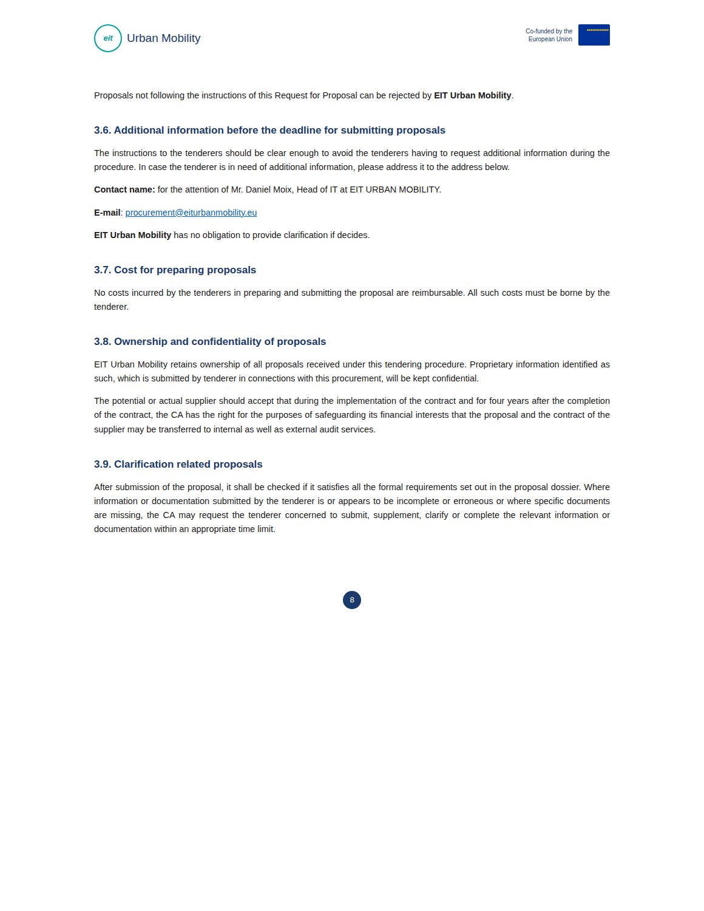eit
Urban Mobility
Co-funded by the
European Union
Proposals not following the instructions of this Request for Proposal can be rejected by EIT Urban Mobility.
3.6. Additional information before the deadline for submitting proposals
The instructions to the tenderers should be clear enough to avoid the tenderers having to request additional information during the procedure. In case the tenderer is in need of additional information, please address it to the address below.
Contact name: for the attention of Mr. Daniel Moix, Head of IT at EIT URBAN MOBILITY.
E-mail: procurement@eiturbanmobility.eu
EIT Urban Mobility has no obligation to provide clarification if decides.
3.7. Cost for preparing proposals
No costs incurred by the tenderers in preparing and submitting the proposal are reimbursable. All such costs must be borne by the tenderer.
3.8. Ownership and confidentiality of proposals
EIT Urban Mobility retains ownership of all proposals received under this tendering procedure. Proprietary information identified as such, which is submitted by tenderer in connections with this procurement, will be kept confidential.
The potential or actual supplier should accept that during the implementation of the contract and for four years after the completion of the contract, the CA has the right for the purposes of safeguarding its financial interests that the proposal and the contract of the supplier may be transferred to internal as well as external audit services.
3.9. Clarification related proposals
After submission of the proposal, it shall be checked if it satisfies all the formal requirements set out in the proposal dossier. Where information or documentation submitted by the tenderer is or appears to be incomplete or erroneous or where specific documents are missing, the CA may request the tenderer concerned to submit, supplement, clarify or complete the relevant information or documentation within an appropriate time limit.
8